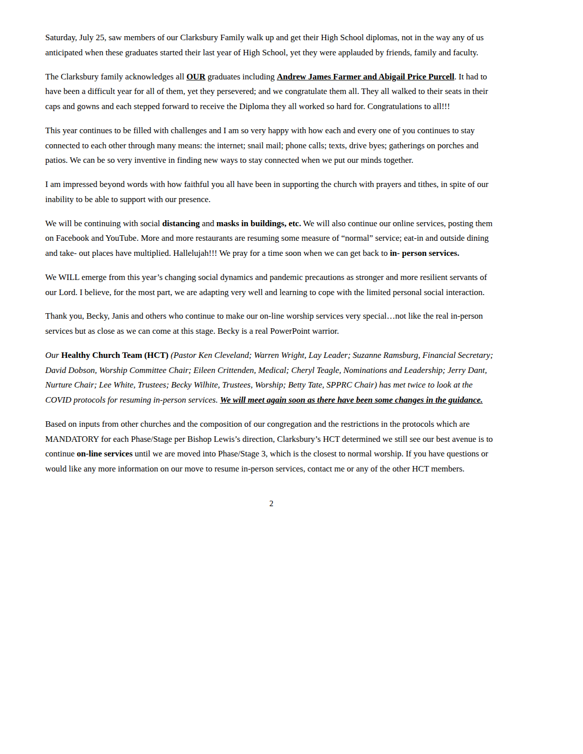Saturday, July 25, saw members of our Clarksbury Family walk up and get their High School diplomas, not in the way any of us anticipated when these graduates started their last year of High School, yet they were applauded by friends, family and faculty.
The Clarksbury family acknowledges all OUR graduates including Andrew James Farmer and Abigail Price Purcell. It had to have been a difficult year for all of them, yet they persevered; and we congratulate them all. They all walked to their seats in their caps and gowns and each stepped forward to receive the Diploma they all worked so hard for. Congratulations to all!!!
This year continues to be filled with challenges and I am so very happy with how each and every one of you continues to stay connected to each other through many means: the internet; snail mail; phone calls; texts, drive byes; gatherings on porches and patios. We can be so very inventive in finding new ways to stay connected when we put our minds together.
I am impressed beyond words with how faithful you all have been in supporting the church with prayers and tithes, in spite of our inability to be able to support with our presence.
We will be continuing with social distancing and masks in buildings, etc. We will also continue our online services, posting them on Facebook and YouTube. More and more restaurants are resuming some measure of “normal” service; eat-in and outside dining and take- out places have multiplied. Hallelujah!!! We pray for a time soon when we can get back to in- person services.
We WILL emerge from this year’s changing social dynamics and pandemic precautions as stronger and more resilient servants of our Lord. I believe, for the most part, we are adapting very well and learning to cope with the limited personal social interaction.
Thank you, Becky, Janis and others who continue to make our on-line worship services very special…not like the real in-person services but as close as we can come at this stage. Becky is a real PowerPoint warrior.
Our Healthy Church Team (HCT) (Pastor Ken Cleveland; Warren Wright, Lay Leader; Suzanne Ramsburg, Financial Secretary; David Dobson, Worship Committee Chair; Eileen Crittenden, Medical; Cheryl Teagle, Nominations and Leadership; Jerry Dant, Nurture Chair; Lee White, Trustees; Becky Wilhite, Trustees, Worship; Betty Tate, SPPRC Chair) has met twice to look at the COVID protocols for resuming in-person services. We will meet again soon as there have been some changes in the guidance.
Based on inputs from other churches and the composition of our congregation and the restrictions in the protocols which are MANDATORY for each Phase/Stage per Bishop Lewis’s direction, Clarksbury’s HCT determined we still see our best avenue is to continue on-line services until we are moved into Phase/Stage 3, which is the closest to normal worship. If you have questions or would like any more information on our move to resume in-person services, contact me or any of the other HCT members.
2